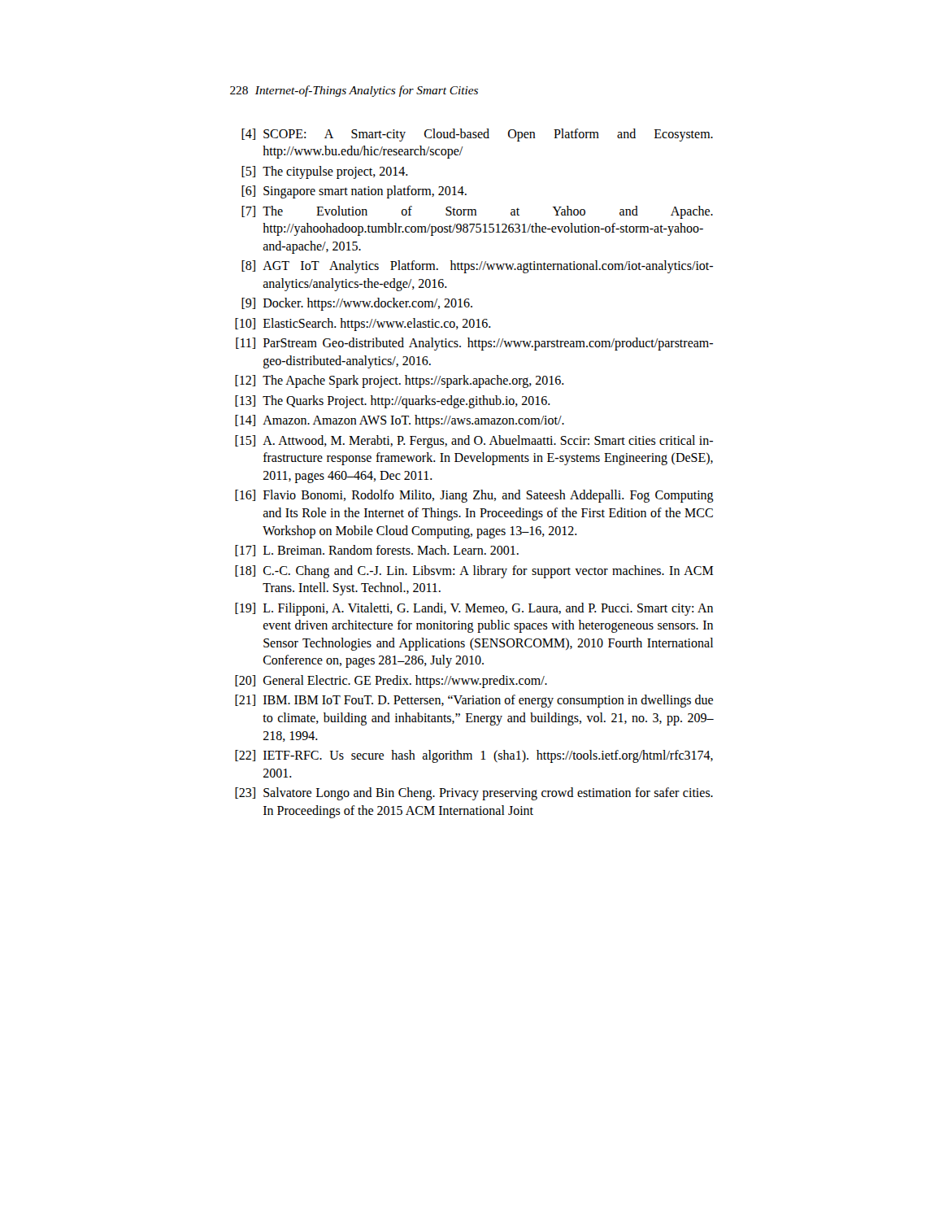228 Internet-of-Things Analytics for Smart Cities
[4] SCOPE: A Smart-city Cloud-based Open Platform and Ecosystem. http://www.bu.edu/hic/research/scope/
[5] The citypulse project, 2014.
[6] Singapore smart nation platform, 2014.
[7] The Evolution of Storm at Yahoo and Apache. http://yahoohadoop.tumblr.com/post/98751512631/the-evolution-of-storm-at-yahoo-and-apache/, 2015.
[8] AGT IoT Analytics Platform. https://www.agtinternational.com/iot-analytics/iot-analytics/analytics-the-edge/, 2016.
[9] Docker. https://www.docker.com/, 2016.
[10] ElasticSearch. https://www.elastic.co, 2016.
[11] ParStream Geo-distributed Analytics. https://www.parstream.com/product/parstream-geo-distributed-analytics/, 2016.
[12] The Apache Spark project. https://spark.apache.org, 2016.
[13] The Quarks Project. http://quarks-edge.github.io, 2016.
[14] Amazon. Amazon AWS IoT. https://aws.amazon.com/iot/.
[15] A. Attwood, M. Merabti, P. Fergus, and O. Abuelmaatti. Sccir: Smart cities critical infrastructure response framework. In Developments in E-systems Engineering (DeSE), 2011, pages 460–464, Dec 2011.
[16] Flavio Bonomi, Rodolfo Milito, Jiang Zhu, and Sateesh Addepalli. Fog Computing and Its Role in the Internet of Things. In Proceedings of the First Edition of the MCC Workshop on Mobile Cloud Computing, pages 13–16, 2012.
[17] L. Breiman. Random forests. Mach. Learn. 2001.
[18] C.-C. Chang and C.-J. Lin. Libsvm: A library for support vector machines. In ACM Trans. Intell. Syst. Technol., 2011.
[19] L. Filipponi, A. Vitaletti, G. Landi, V. Memeo, G. Laura, and P. Pucci. Smart city: An event driven architecture for monitoring public spaces with heterogeneous sensors. In Sensor Technologies and Applications (SENSORCOMM), 2010 Fourth International Conference on, pages 281–286, July 2010.
[20] General Electric. GE Predix. https://www.predix.com/.
[21] IBM. IBM IoT FouT. D. Pettersen, “Variation of energy consumption in dwellings due to climate, building and inhabitants,” Energy and buildings, vol. 21, no. 3, pp. 209–218, 1994.
[22] IETF-RFC. Us secure hash algorithm 1 (sha1). https://tools.ietf.org/html/rfc3174, 2001.
[23] Salvatore Longo and Bin Cheng. Privacy preserving crowd estimation for safer cities. In Proceedings of the 2015 ACM International Joint